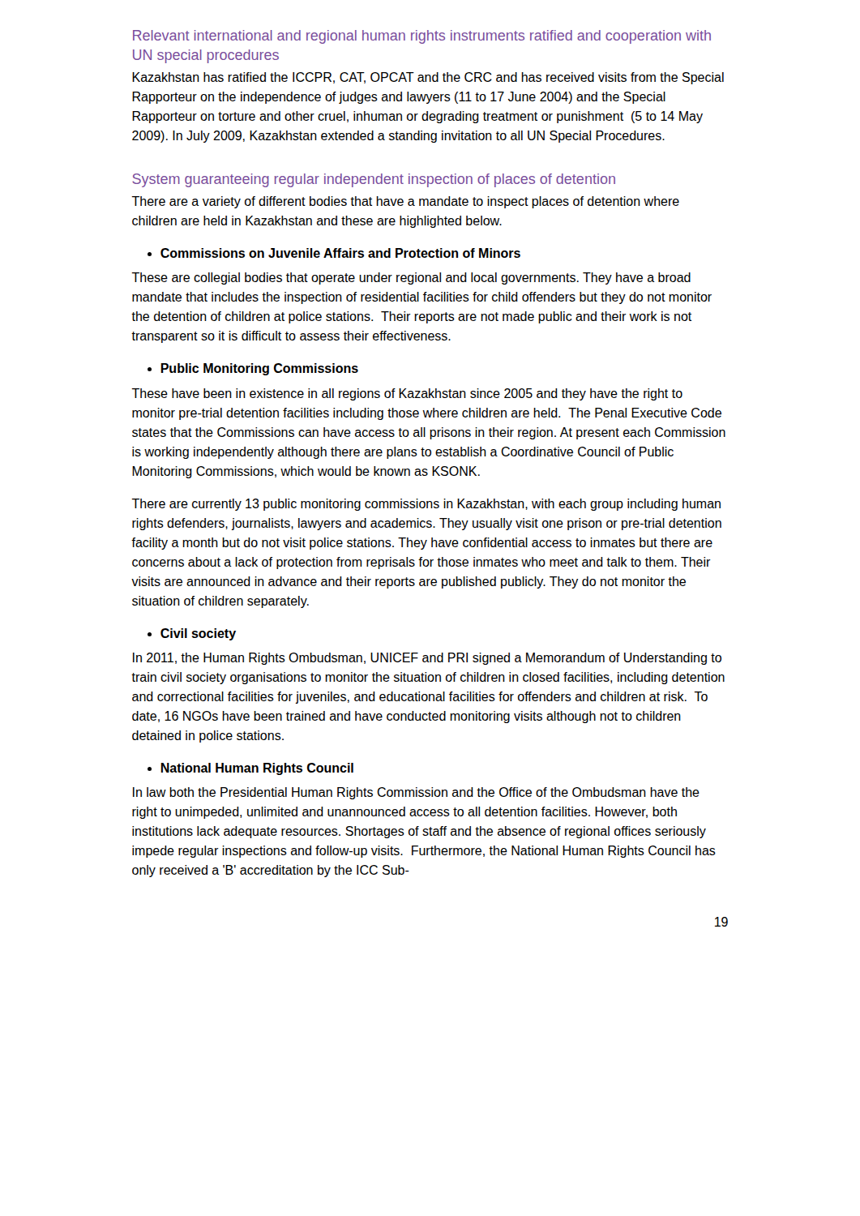Relevant international and regional human rights instruments ratified and cooperation with UN special procedures
Kazakhstan has ratified the ICCPR, CAT, OPCAT and the CRC and has received visits from the Special Rapporteur on the independence of judges and lawyers (11 to 17 June 2004) and the Special Rapporteur on torture and other cruel, inhuman or degrading treatment or punishment (5 to 14 May 2009). In July 2009, Kazakhstan extended a standing invitation to all UN Special Procedures.
System guaranteeing regular independent inspection of places of detention
There are a variety of different bodies that have a mandate to inspect places of detention where children are held in Kazakhstan and these are highlighted below.
Commissions on Juvenile Affairs and Protection of Minors
These are collegial bodies that operate under regional and local governments. They have a broad mandate that includes the inspection of residential facilities for child offenders but they do not monitor the detention of children at police stations. Their reports are not made public and their work is not transparent so it is difficult to assess their effectiveness.
Public Monitoring Commissions
These have been in existence in all regions of Kazakhstan since 2005 and they have the right to monitor pre-trial detention facilities including those where children are held. The Penal Executive Code states that the Commissions can have access to all prisons in their region. At present each Commission is working independently although there are plans to establish a Coordinative Council of Public Monitoring Commissions, which would be known as KSONK.
There are currently 13 public monitoring commissions in Kazakhstan, with each group including human rights defenders, journalists, lawyers and academics. They usually visit one prison or pre-trial detention facility a month but do not visit police stations. They have confidential access to inmates but there are concerns about a lack of protection from reprisals for those inmates who meet and talk to them. Their visits are announced in advance and their reports are published publicly. They do not monitor the situation of children separately.
Civil society
In 2011, the Human Rights Ombudsman, UNICEF and PRI signed a Memorandum of Understanding to train civil society organisations to monitor the situation of children in closed facilities, including detention and correctional facilities for juveniles, and educational facilities for offenders and children at risk. To date, 16 NGOs have been trained and have conducted monitoring visits although not to children detained in police stations.
National Human Rights Council
In law both the Presidential Human Rights Commission and the Office of the Ombudsman have the right to unimpeded, unlimited and unannounced access to all detention facilities. However, both institutions lack adequate resources. Shortages of staff and the absence of regional offices seriously impede regular inspections and follow-up visits. Furthermore, the National Human Rights Council has only received a 'B' accreditation by the ICC Sub-
19